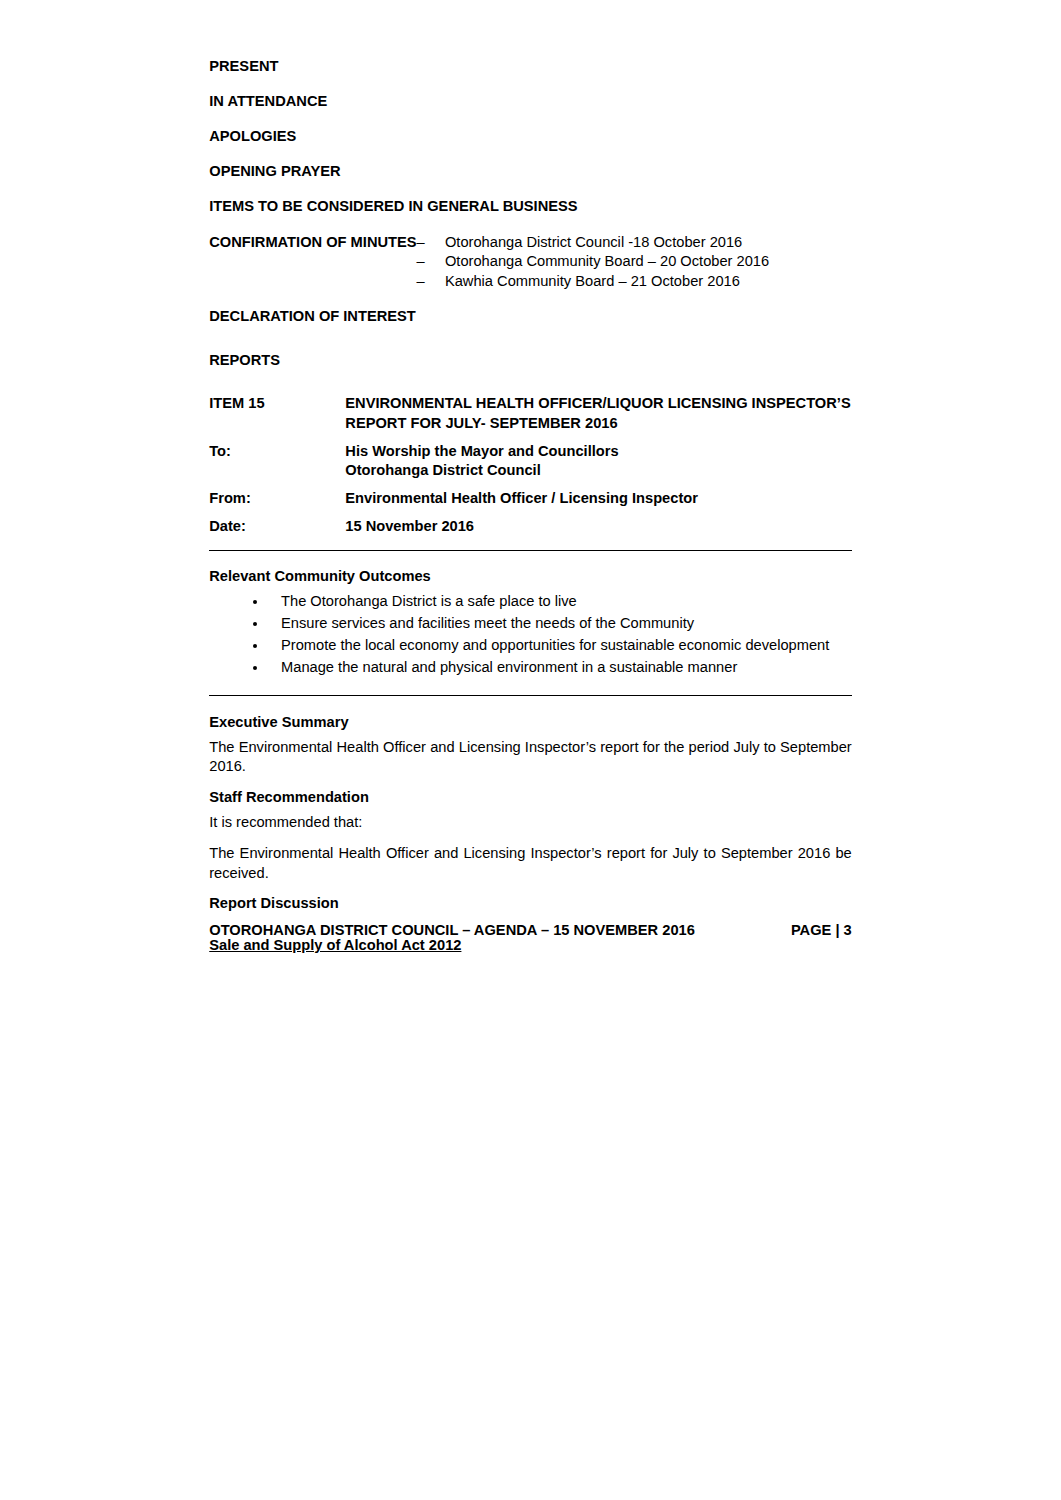PRESENT
IN ATTENDANCE
APOLOGIES
OPENING PRAYER
ITEMS TO BE CONSIDERED IN GENERAL BUSINESS
| CONFIRMATION OF MINUTES | – | Otorohanga District Council -18 October 2016 |
| | – | Otorohanga Community Board – 20 October 2016 |
| | – | Kawhia Community Board – 21 October 2016 |
DECLARATION OF INTEREST
REPORTS
| ITEM 15 | ENVIRONMENTAL HEALTH OFFICER/LIQUOR LICENSING INSPECTOR’S REPORT FOR JULY- SEPTEMBER 2016 |
| To: | His Worship the Mayor and Councillors Otorohanga District Council |
| From: | Environmental Health Officer / Licensing Inspector |
| Date: | 15 November 2016 |
Relevant Community Outcomes
The Otorohanga District is a safe place to live
Ensure services and facilities meet the needs of the Community
Promote the local economy and opportunities for sustainable economic development
Manage the natural and physical environment in a sustainable manner
Executive Summary
The Environmental Health Officer and Licensing Inspector’s report for the period July to September 2016.
Staff Recommendation
It is recommended that:
The Environmental Health Officer and Licensing Inspector’s report for July to September 2016 be received.
Report Discussion
Sale and Supply of Alcohol Act 2012
OTOROHANGA DISTRICT COUNCIL – AGENDA – 15 NOVEMBER 2016 PAGE | 3